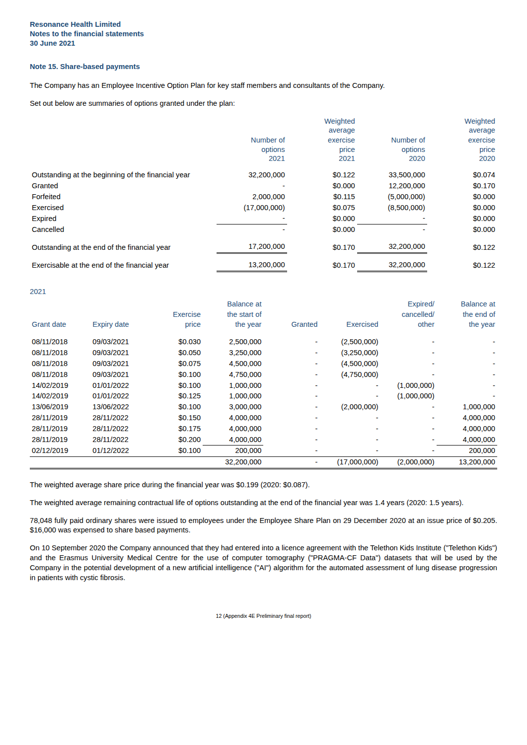Resonance Health Limited
Notes to the financial statements
30 June 2021
Note 15. Share-based payments
The Company has an Employee Incentive Option Plan for key staff members and consultants of the Company.
Set out below are summaries of options granted under the plan:
| | | Weighted average | | Weighted average |
| --- | --- | --- | --- | --- |
| | Number of options 2021 | exercise price 2021 | Number of options 2020 | exercise price 2020 |
| Outstanding at the beginning of the financial year | 32,200,000 | $0.122 | 33,500,000 | $0.074 |
| Granted | - | $0.000 | 12,200,000 | $0.170 |
| Forfeited | 2,000,000 | $0.115 | (5,000,000) | $0.000 |
| Exercised | (17,000,000) | $0.075 | (8,500,000) | $0.000 |
| Expired | - | $0.000 | - | $0.000 |
| Cancelled | - | $0.000 | - | $0.000 |
| Outstanding at the end of the financial year | 17,200,000 | $0.170 | 32,200,000 | $0.122 |
| Exercisable at the end of the financial year | 13,200,000 | $0.170 | 32,200,000 | $0.122 |
2021
| | | | Balance at | | | Expired/ | Balance at |
| --- | --- | --- | --- | --- | --- | --- | --- |
| | | Exercise | the start of | | | cancelled/ | the end of |
| Grant date | Expiry date | price | the year | Granted | Exercised | other | the year |
| 08/11/2018 | 09/03/2021 | $0.030 | 2,500,000 | - | (2,500,000) | - | - |
| 08/11/2018 | 09/03/2021 | $0.050 | 3,250,000 | - | (3,250,000) | - | - |
| 08/11/2018 | 09/03/2021 | $0.075 | 4,500,000 | - | (4,500,000) | - | - |
| 08/11/2018 | 09/03/2021 | $0.100 | 4,750,000 | - | (4,750,000) | - | - |
| 14/02/2019 | 01/01/2022 | $0.100 | 1,000,000 | - | - | (1,000,000) | - |
| 14/02/2019 | 01/01/2022 | $0.125 | 1,000,000 | - | - | (1,000,000) | - |
| 13/06/2019 | 13/06/2022 | $0.100 | 3,000,000 | - | (2,000,000) | - | 1,000,000 |
| 28/11/2019 | 28/11/2022 | $0.150 | 4,000,000 | - | - | - | 4,000,000 |
| 28/11/2019 | 28/11/2022 | $0.175 | 4,000,000 | - | - | - | 4,000,000 |
| 28/11/2019 | 28/11/2022 | $0.200 | 4,000,000 | - | - | - | 4,000,000 |
| 02/12/2019 | 01/12/2022 | $0.100 | 200,000 | - | - | - | 200,000 |
| | | | 32,200,000 | - | (17,000,000) | (2,000,000) | 13,200,000 |
The weighted average share price during the financial year was $0.199 (2020: $0.087).
The weighted average remaining contractual life of options outstanding at the end of the financial year was 1.4 years (2020: 1.5 years).
78,048 fully paid ordinary shares were issued to employees under the Employee Share Plan on 29 December 2020 at an issue price of $0.205. $16,000 was expensed to share based payments.
On 10 September 2020 the Company announced that they had entered into a licence agreement with the Telethon Kids Institute ("Telethon Kids") and the Erasmus University Medical Centre for the use of computer tomography ("PRAGMA-CF Data") datasets that will be used by the Company in the potential development of a new artificial intelligence ("AI") algorithm for the automated assessment of lung disease progression in patients with cystic fibrosis.
12 (Appendix 4E Preliminary final report)